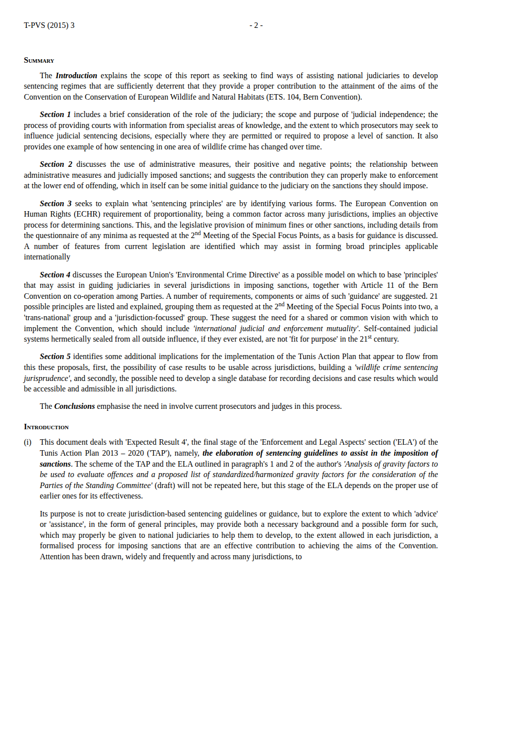T-PVS (2015) 3
- 2 -
Summary
The Introduction explains the scope of this report as seeking to find ways of assisting national judiciaries to develop sentencing regimes that are sufficiently deterrent that they provide a proper contribution to the attainment of the aims of the Convention on the Conservation of European Wildlife and Natural Habitats (ETS. 104, Bern Convention).
Section 1 includes a brief consideration of the role of the judiciary; the scope and purpose of 'judicial independence; the process of providing courts with information from specialist areas of knowledge, and the extent to which prosecutors may seek to influence judicial sentencing decisions, especially where they are permitted or required to propose a level of sanction. It also provides one example of how sentencing in one area of wildlife crime has changed over time.
Section 2 discusses the use of administrative measures, their positive and negative points; the relationship between administrative measures and judicially imposed sanctions; and suggests the contribution they can properly make to enforcement at the lower end of offending, which in itself can be some initial guidance to the judiciary on the sanctions they should impose.
Section 3 seeks to explain what 'sentencing principles' are by identifying various forms. The European Convention on Human Rights (ECHR) requirement of proportionality, being a common factor across many jurisdictions, implies an objective process for determining sanctions. This, and the legislative provision of minimum fines or other sanctions, including details from the questionnaire of any minima as requested at the 2nd Meeting of the Special Focus Points, as a basis for guidance is discussed. A number of features from current legislation are identified which may assist in forming broad principles applicable internationally
Section 4 discusses the European Union's 'Environmental Crime Directive' as a possible model on which to base 'principles' that may assist in guiding judiciaries in several jurisdictions in imposing sanctions, together with Article 11 of the Bern Convention on co-operation among Parties. A number of requirements, components or aims of such 'guidance' are suggested. 21 possible principles are listed and explained, grouping them as requested at the 2nd Meeting of the Special Focus Points into two, a 'trans-national' group and a 'jurisdiction-focussed' group. These suggest the need for a shared or common vision with which to implement the Convention, which should include 'international judicial and enforcement mutuality'. Self-contained judicial systems hermetically sealed from all outside influence, if they ever existed, are not 'fit for purpose' in the 21st century.
Section 5 identifies some additional implications for the implementation of the Tunis Action Plan that appear to flow from this these proposals, first, the possibility of case results to be usable across jurisdictions, building a 'wildlife crime sentencing jurisprudence', and secondly, the possible need to develop a single database for recording decisions and case results which would be accessible and admissible in all jurisdictions.
The Conclusions emphasise the need in involve current prosecutors and judges in this process.
Introduction
(i)
This document deals with 'Expected Result 4', the final stage of the 'Enforcement and Legal Aspects' section ('ELA') of the Tunis Action Plan 2013 – 2020 ('TAP'), namely, the elaboration of sentencing guidelines to assist in the imposition of sanctions. The scheme of the TAP and the ELA outlined in paragraph's 1 and 2 of the author's 'Analysis of gravity factors to be used to evaluate offences and a proposed list of standardized/harmonized gravity factors for the consideration of the Parties of the Standing Committee' (draft) will not be repeated here, but this stage of the ELA depends on the proper use of earlier ones for its effectiveness.
Its purpose is not to create jurisdiction-based sentencing guidelines or guidance, but to explore the extent to which 'advice' or 'assistance', in the form of general principles, may provide both a necessary background and a possible form for such, which may properly be given to national judiciaries to help them to develop, to the extent allowed in each jurisdiction, a formalised process for imposing sanctions that are an effective contribution to achieving the aims of the Convention. Attention has been drawn, widely and frequently and across many jurisdictions, to